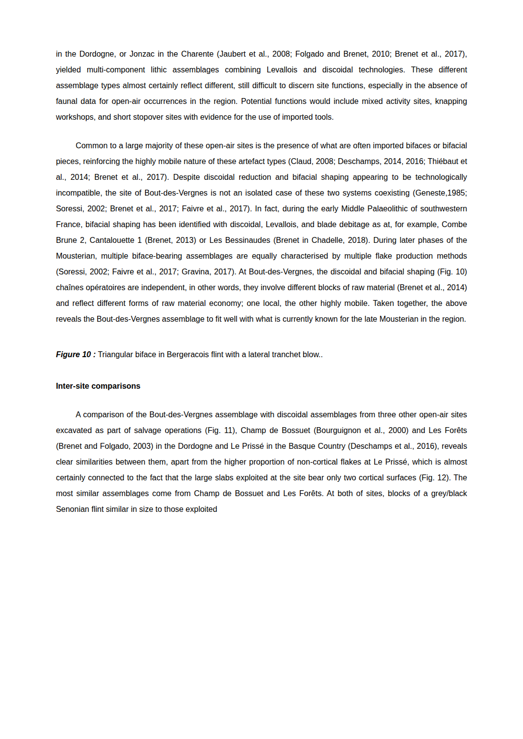in the Dordogne, or Jonzac in the Charente (Jaubert et al., 2008; Folgado and Brenet, 2010; Brenet et al., 2017), yielded multi-component lithic assemblages combining Levallois and discoidal technologies. These different assemblage types almost certainly reflect different, still difficult to discern site functions, especially in the absence of faunal data for open-air occurrences in the region. Potential functions would include mixed activity sites, knapping workshops, and short stopover sites with evidence for the use of imported tools.
Common to a large majority of these open-air sites is the presence of what are often imported bifaces or bifacial pieces, reinforcing the highly mobile nature of these artefact types (Claud, 2008; Deschamps, 2014, 2016; Thiébaut et al., 2014; Brenet et al., 2017). Despite discoidal reduction and bifacial shaping appearing to be technologically incompatible, the site of Bout-des-Vergnes is not an isolated case of these two systems coexisting (Geneste,1985; Soressi, 2002; Brenet et al., 2017; Faivre et al., 2017). In fact, during the early Middle Palaeolithic of southwestern France, bifacial shaping has been identified with discoidal, Levallois, and blade debitage as at, for example, Combe Brune 2, Cantalouette 1 (Brenet, 2013) or Les Bessinaudes (Brenet in Chadelle, 2018). During later phases of the Mousterian, multiple biface-bearing assemblages are equally characterised by multiple flake production methods (Soressi, 2002; Faivre et al., 2017; Gravina, 2017). At Bout-des-Vergnes, the discoidal and bifacial shaping (Fig. 10) chaînes opératoires are independent, in other words, they involve different blocks of raw material (Brenet et al., 2014) and reflect different forms of raw material economy; one local, the other highly mobile. Taken together, the above reveals the Bout-des-Vergnes assemblage to fit well with what is currently known for the late Mousterian in the region.
Figure 10 : Triangular biface in Bergeracois flint with a lateral tranchet blow..
Inter-site comparisons
A comparison of the Bout-des-Vergnes assemblage with discoidal assemblages from three other open-air sites excavated as part of salvage operations (Fig. 11), Champ de Bossuet (Bourguignon et al., 2000) and Les Forêts (Brenet and Folgado, 2003) in the Dordogne and Le Prissé in the Basque Country (Deschamps et al., 2016), reveals clear similarities between them, apart from the higher proportion of non-cortical flakes at Le Prissé, which is almost certainly connected to the fact that the large slabs exploited at the site bear only two cortical surfaces (Fig. 12). The most similar assemblages come from Champ de Bossuet and Les Forêts. At both of sites, blocks of a grey/black Senonian flint similar in size to those exploited